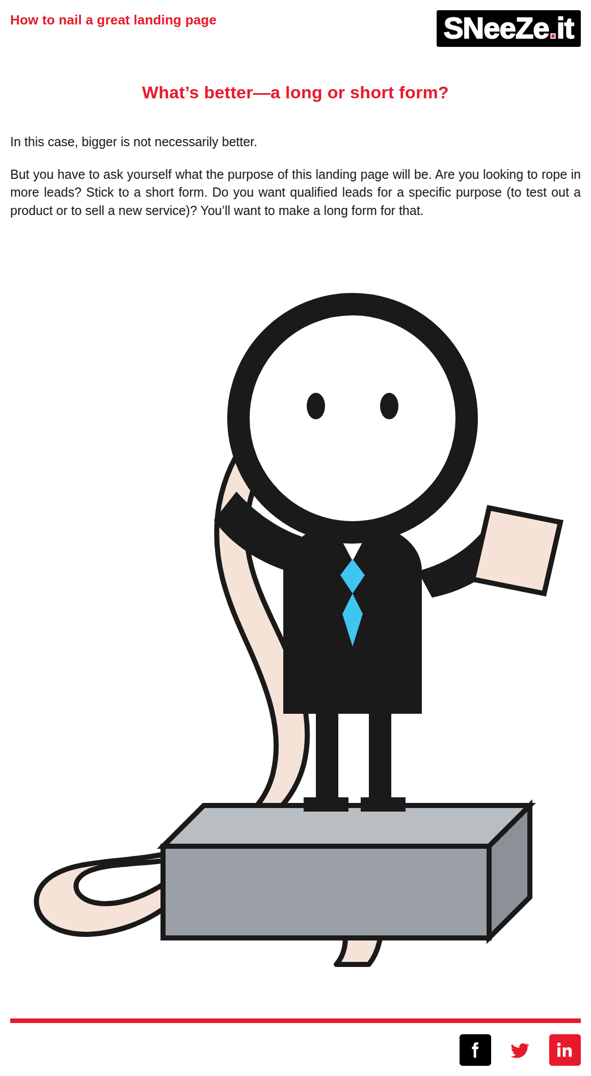How to nail a great landing page
SNeeZe. it
What’s better—a long or short form?
In this case, bigger is not necessarily better.
But you have to ask yourself what the purpose of this landing page will be. Are you looking to rope in more leads? Stick to a short form. Do you want qualified leads for a specific purpose (to test out a product or to sell a new service)? You’ll want to make a long form for that.